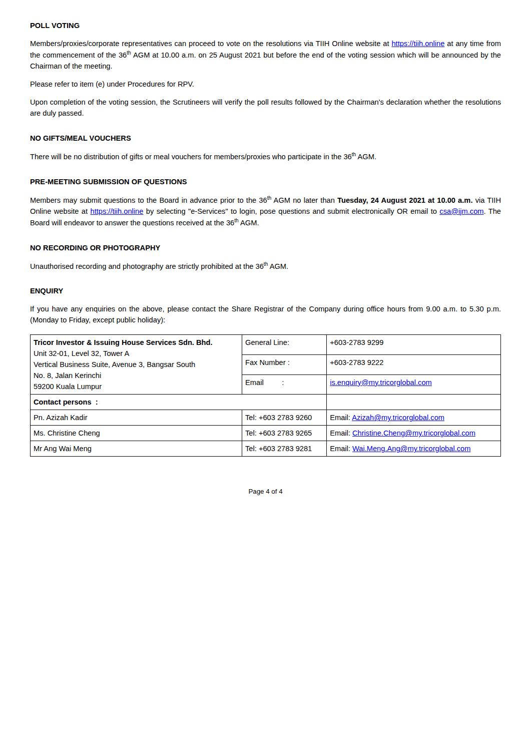Poll Voting
Members/proxies/corporate representatives can proceed to vote on the resolutions via TIIH Online website at https://tiih.online at any time from the commencement of the 36th AGM at 10.00 a.m. on 25 August 2021 but before the end of the voting session which will be announced by the Chairman of the meeting.
Please refer to item (e) under Procedures for RPV.
Upon completion of the voting session, the Scrutineers will verify the poll results followed by the Chairman's declaration whether the resolutions are duly passed.
No Gifts/Meal Vouchers
There will be no distribution of gifts or meal vouchers for members/proxies who participate in the 36th AGM.
Pre-Meeting Submission of Questions
Members may submit questions to the Board in advance prior to the 36th AGM no later than Tuesday, 24 August 2021 at 10.00 a.m. via TIIH Online website at https://tiih.online by selecting "e-Services" to login, pose questions and submit electronically OR email to csa@ijm.com. The Board will endeavor to answer the questions received at the 36th AGM.
No Recording or Photography
Unauthorised recording and photography are strictly prohibited at the 36th AGM.
Enquiry
If you have any enquiries on the above, please contact the Share Registrar of the Company during office hours from 9.00 a.m. to 5.30 p.m. (Monday to Friday, except public holiday):
| Tricor Investor & Issuing House Services Sdn. Bhd. Unit 32-01, Level 32, Tower A Vertical Business Suite, Avenue 3, Bangsar South No. 8, Jalan Kerinchi 59200 Kuala Lumpur | General Line: | +603-2783 9299 |
| Fax Number : | +603-2783 9222 |
| Email : | is.enquiry@my.tricorglobal.com |
| Contact persons : | |
| Pn. Azizah Kadir | Tel: +603 2783 9260 | Email: Azizah@my.tricorglobal.com |
| Ms. Christine Cheng | Tel: +603 2783 9265 | Email: Christine.Cheng@my.tricorglobal.com |
| Mr Ang Wai Meng | Tel: +603 2783 9281 | Email: Wai.Meng.Ang@my.tricorglobal.com |
Page 4 of 4